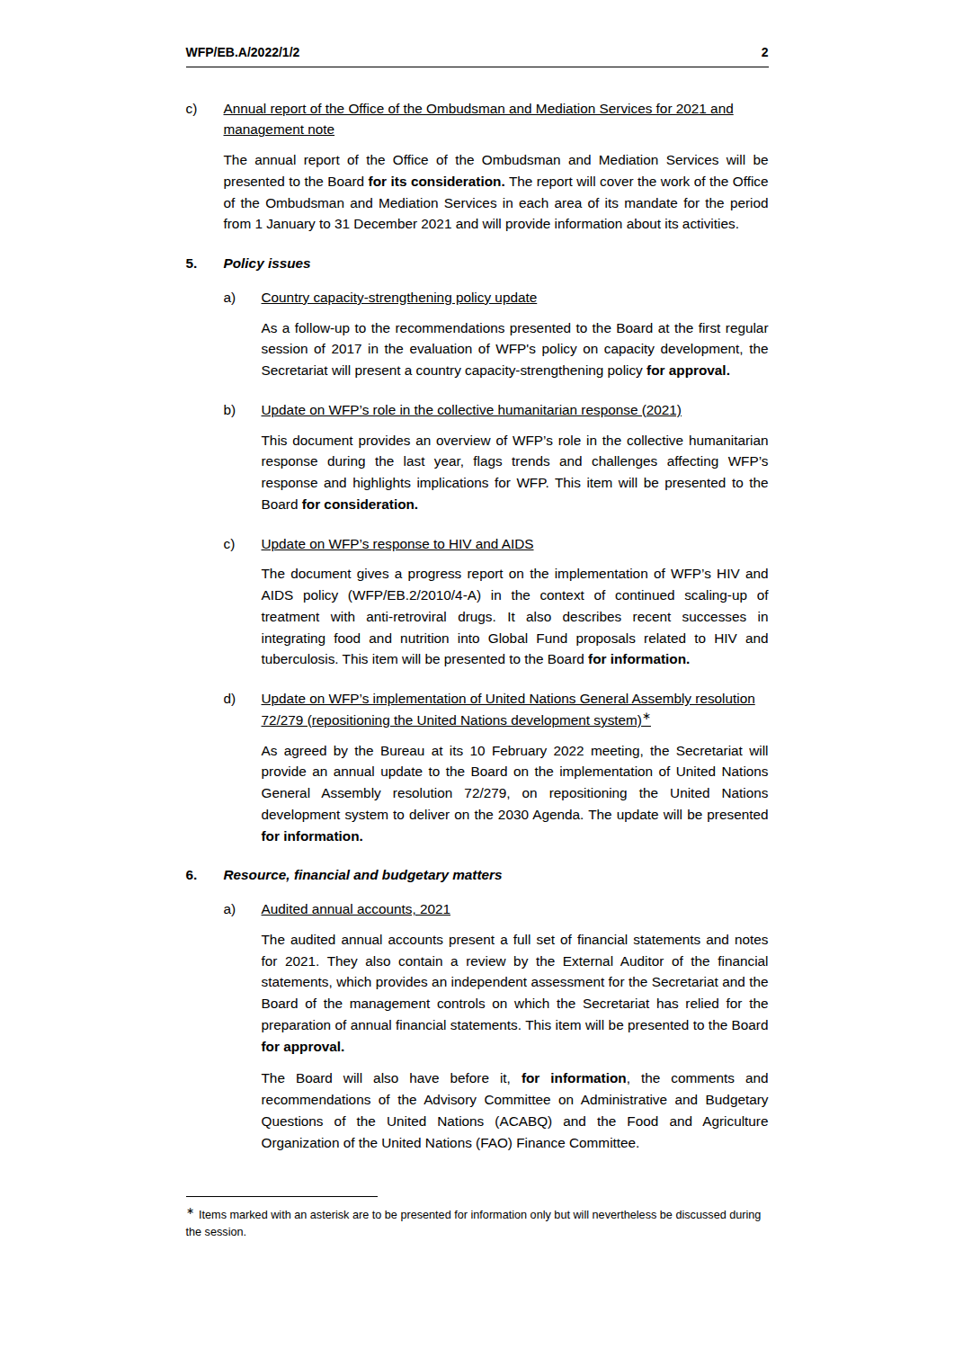WFP/EB.A/2022/1/2 2
c)
Annual report of the Office of the Ombudsman and Mediation Services for 2021 and management note
The annual report of the Office of the Ombudsman and Mediation Services will be presented to the Board for its consideration. The report will cover the work of the Office of the Ombudsman and Mediation Services in each area of its mandate for the period from 1 January to 31 December 2021 and will provide information about its activities.
5.
Policy issues
a)
Country capacity-strengthening policy update
As a follow-up to the recommendations presented to the Board at the first regular session of 2017 in the evaluation of WFP's policy on capacity development, the Secretariat will present a country capacity-strengthening policy for approval.
b)
Update on WFP’s role in the collective humanitarian response (2021)
This document provides an overview of WFP’s role in the collective humanitarian response during the last year, flags trends and challenges affecting WFP’s response and highlights implications for WFP. This item will be presented to the Board for consideration.
c)
Update on WFP’s response to HIV and AIDS
The document gives a progress report on the implementation of WFP’s HIV and AIDS policy (WFP/EB.2/2010/4-A) in the context of continued scaling-up of treatment with anti-retroviral drugs. It also describes recent successes in integrating food and nutrition into Global Fund proposals related to HIV and tuberculosis. This item will be presented to the Board for information.
d)
Update on WFP’s implementation of United Nations General Assembly resolution 72/279 (repositioning the United Nations development system)∗
As agreed by the Bureau at its 10 February 2022 meeting, the Secretariat will provide an annual update to the Board on the implementation of United Nations General Assembly resolution 72/279, on repositioning the United Nations development system to deliver on the 2030 Agenda. The update will be presented for information.
6.
Resource, financial and budgetary matters
a)
Audited annual accounts, 2021
The audited annual accounts present a full set of financial statements and notes for 2021. They also contain a review by the External Auditor of the financial statements, which provides an independent assessment for the Secretariat and the Board of the management controls on which the Secretariat has relied for the preparation of annual financial statements. This item will be presented to the Board for approval.
The Board will also have before it, for information, the comments and recommendations of the Advisory Committee on Administrative and Budgetary Questions of the United Nations (ACABQ) and the Food and Agriculture Organization of the United Nations (FAO) Finance Committee.
∗ Items marked with an asterisk are to be presented for information only but will nevertheless be discussed during the session.